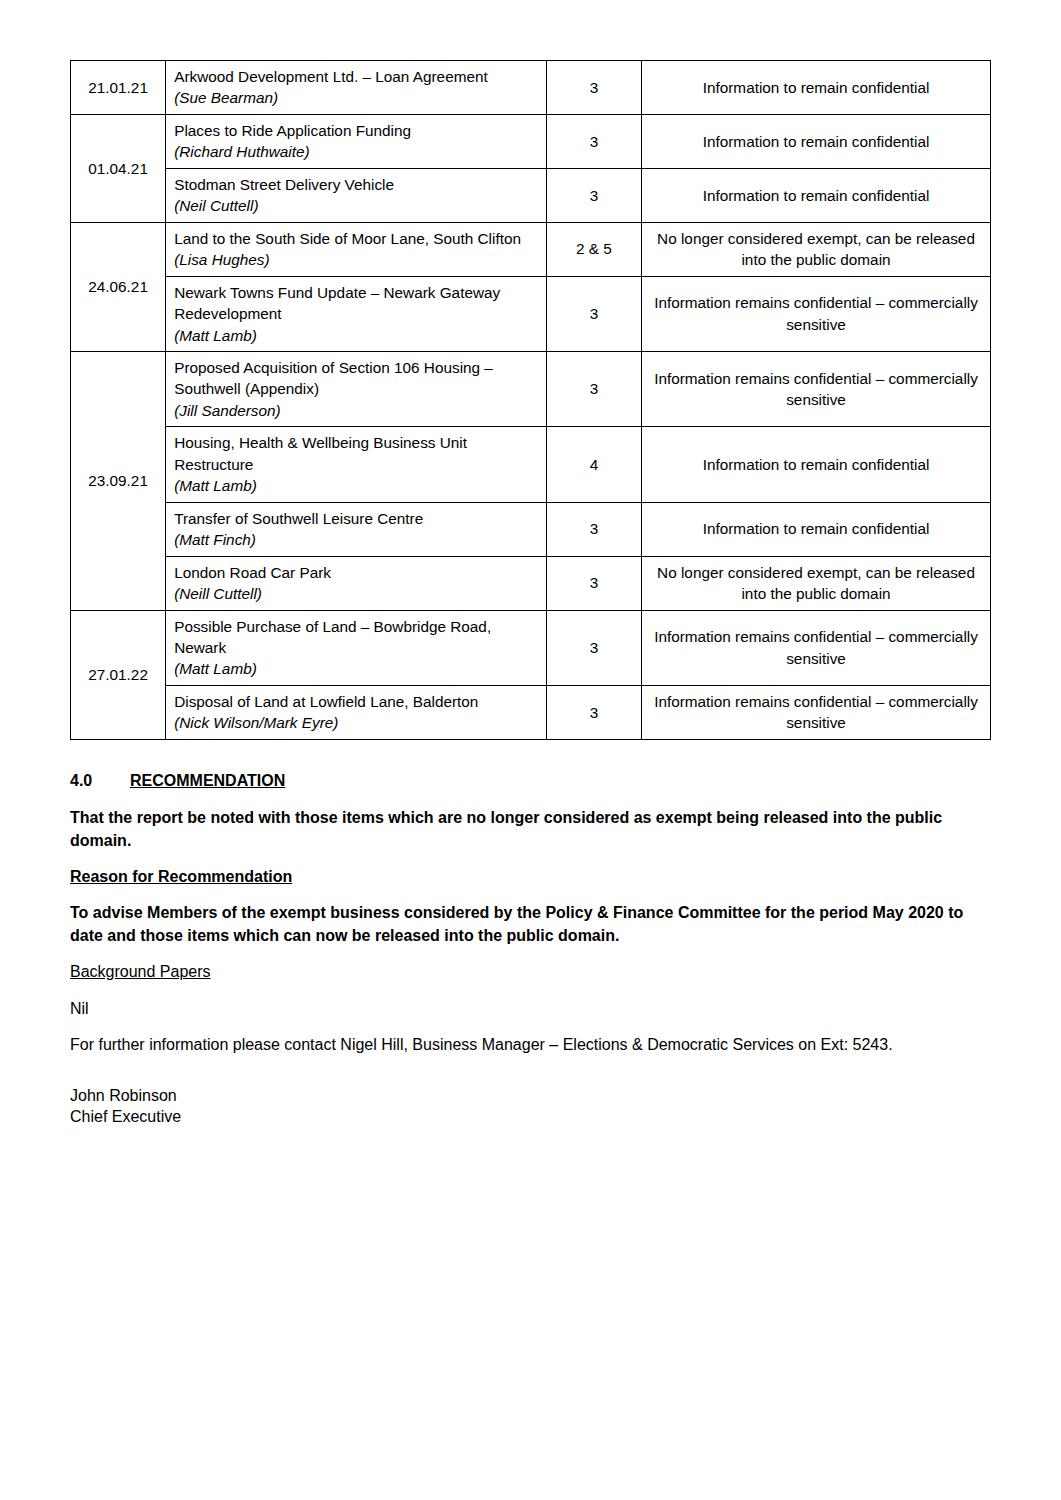| 21.01.21 | Arkwood Development Ltd. – Loan Agreement (Sue Bearman) | 3 | Information to remain confidential |
| 01.04.21 | Places to Ride Application Funding (Richard Huthwaite) | 3 | Information to remain confidential |
| Stodman Street Delivery Vehicle (Neil Cuttell) | 3 | Information to remain confidential |
| 24.06.21 | Land to the South Side of Moor Lane, South Clifton (Lisa Hughes) | 2 & 5 | No longer considered exempt, can be released into the public domain |
| Newark Towns Fund Update – Newark Gateway Redevelopment (Matt Lamb) | 3 | Information remains confidential – commercially sensitive |
| 23.09.21 | Proposed Acquisition of Section 106 Housing – Southwell (Appendix) (Jill Sanderson) | 3 | Information remains confidential – commercially sensitive |
| Housing, Health & Wellbeing Business Unit Restructure (Matt Lamb) | 4 | Information to remain confidential |
| Transfer of Southwell Leisure Centre (Matt Finch) | 3 | Information to remain confidential |
| London Road Car Park (Neill Cuttell) | 3 | No longer considered exempt, can be released into the public domain |
| 27.01.22 | Possible Purchase of Land – Bowbridge Road, Newark (Matt Lamb) | 3 | Information remains confidential – commercially sensitive |
| Disposal of Land at Lowfield Lane, Balderton (Nick Wilson/Mark Eyre) | 3 | Information remains confidential – commercially sensitive |
4.0 RECOMMENDATION
That the report be noted with those items which are no longer considered as exempt being released into the public domain.
Reason for Recommendation
To advise Members of the exempt business considered by the Policy & Finance Committee for the period May 2020 to date and those items which can now be released into the public domain.
Background Papers
Nil
For further information please contact Nigel Hill, Business Manager – Elections & Democratic Services on Ext: 5243.
John Robinson
Chief Executive